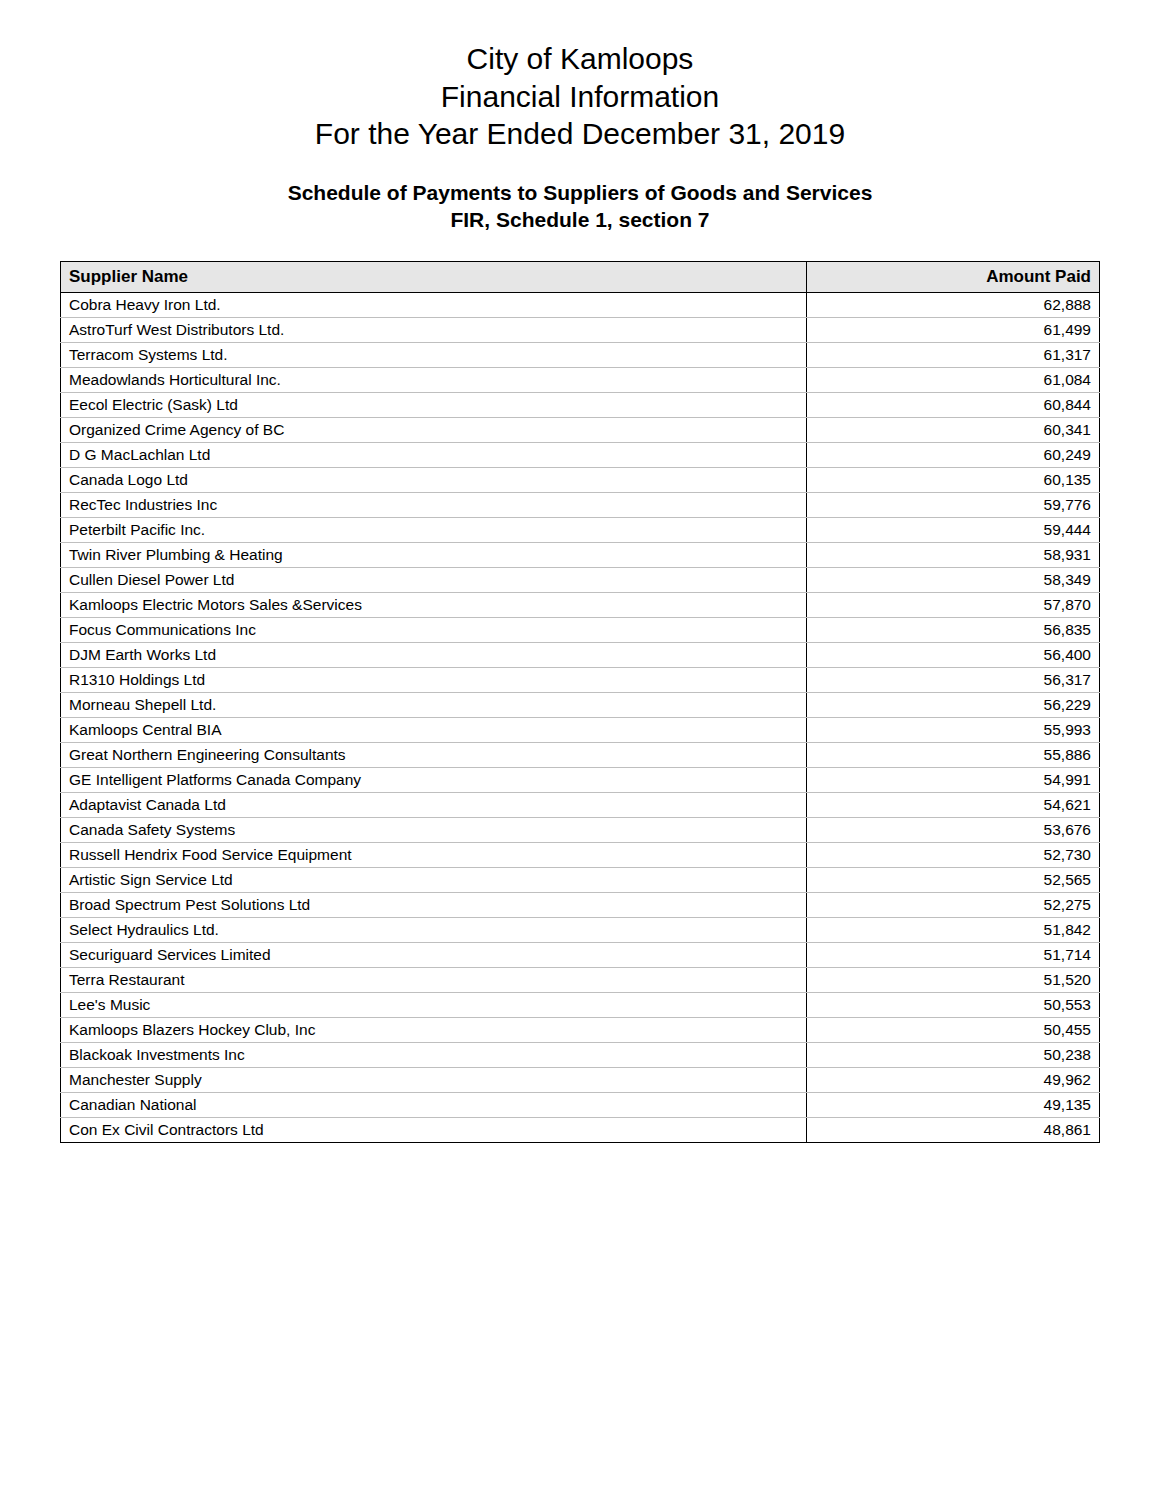City of Kamloops
Financial Information
For the Year Ended December 31, 2019
Schedule of Payments to Suppliers of Goods and Services
FIR, Schedule 1, section 7
| Supplier Name | Amount Paid |
| --- | --- |
| Cobra Heavy Iron Ltd. | 62,888 |
| AstroTurf West Distributors Ltd. | 61,499 |
| Terracom Systems Ltd. | 61,317 |
| Meadowlands Horticultural Inc. | 61,084 |
| Eecol Electric (Sask) Ltd | 60,844 |
| Organized Crime Agency of BC | 60,341 |
| D G MacLachlan Ltd | 60,249 |
| Canada Logo Ltd | 60,135 |
| RecTec Industries Inc | 59,776 |
| Peterbilt Pacific Inc. | 59,444 |
| Twin River Plumbing & Heating | 58,931 |
| Cullen Diesel Power Ltd | 58,349 |
| Kamloops Electric Motors Sales &Services | 57,870 |
| Focus Communications Inc | 56,835 |
| DJM Earth Works Ltd | 56,400 |
| R1310 Holdings Ltd | 56,317 |
| Morneau Shepell Ltd. | 56,229 |
| Kamloops Central BIA | 55,993 |
| Great Northern Engineering Consultants | 55,886 |
| GE Intelligent Platforms Canada Company | 54,991 |
| Adaptavist Canada Ltd | 54,621 |
| Canada Safety Systems | 53,676 |
| Russell Hendrix Food Service Equipment | 52,730 |
| Artistic Sign Service Ltd | 52,565 |
| Broad Spectrum Pest Solutions Ltd | 52,275 |
| Select Hydraulics Ltd. | 51,842 |
| Securiguard Services Limited | 51,714 |
| Terra Restaurant | 51,520 |
| Lee's Music | 50,553 |
| Kamloops Blazers Hockey Club, Inc | 50,455 |
| Blackoak Investments Inc | 50,238 |
| Manchester Supply | 49,962 |
| Canadian National | 49,135 |
| Con Ex Civil Contractors Ltd | 48,861 |